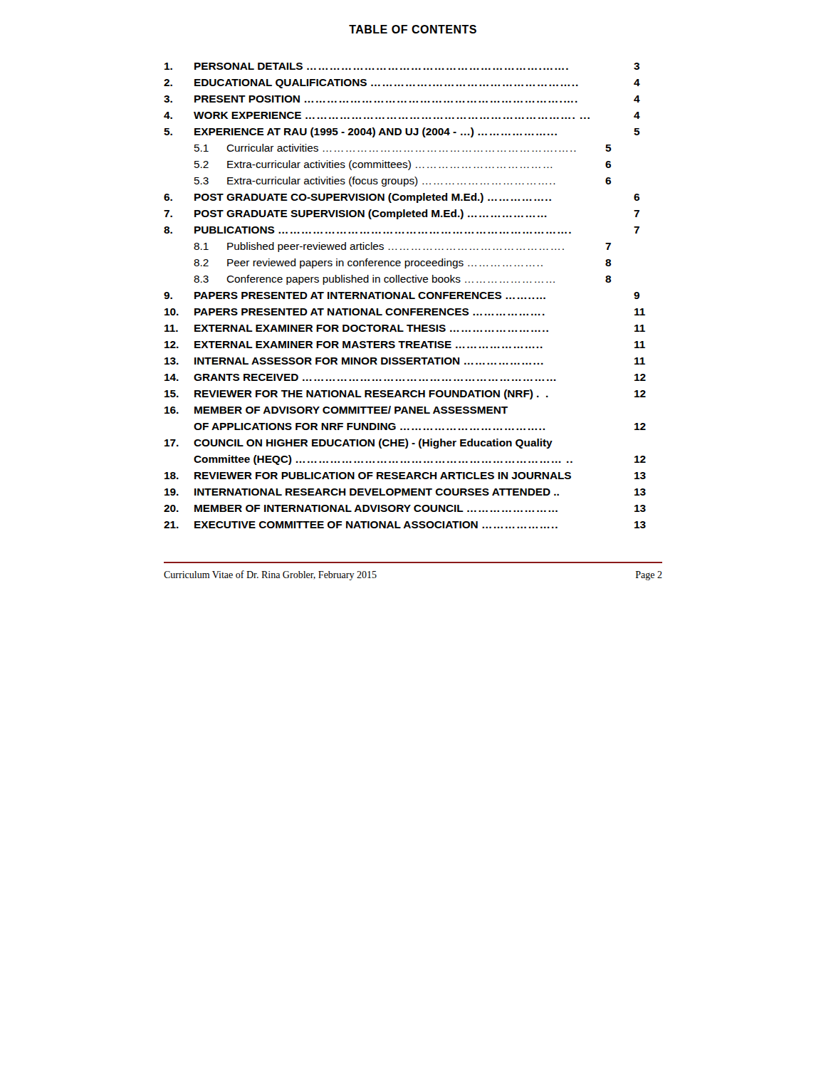TABLE OF CONTENTS
| 1. | PERSONAL DETAILS …………………………………………………….……. | 3 |
| 2. | EDUCATIONAL QUALIFICATIONS …………….……………………………….. | 4 |
| 3. | PRESENT POSITION ………………………………………………………….…. | 4 |
| 4. | WORK EXPERIENCE ……………………………………………………………. ... | 4 |
| 5. | EXPERIENCE AT RAU (1995 - 2004) AND UJ (2004 - …) ………………... 5.1 Curricular activities …………………………………………………….….. 5 5.2 Extra-curricular activities (committees) ……………………………… 6 5.3 Extra-curricular activities (focus groups) …………………………….. 6 | 5 |
| 6. | POST GRADUATE CO-SUPERVISION (Completed M.Ed.) …………….. | 6 |
| 7. | POST GRADUATE SUPERVISION (Completed M.Ed.) ………………… | 7 |
| 8. | PUBLICATIONS …………………………………………………………………. 8.1 Published peer-reviewed articles ………………………………………. 7 8.2 Peer reviewed papers in conference proceedings ……………….. 8 8.3 Conference papers published in collective books …………………… 8 | 7 |
| 9. | PAPERS PRESENTED AT INTERNATIONAL CONFERENCES ……..… | 9 |
| 10. | PAPERS PRESENTED AT NATIONAL CONFERENCES ………………. | 11 |
| 11. | EXTERNAL EXAMINER FOR DOCTORAL THESIS …………………….. | 11 |
| 12. | EXTERNAL EXAMINER FOR MASTERS TREATISE ………………….. | 11 |
| 13. | INTERNAL ASSESSOR FOR MINOR DISSERTATION ………………... | 11 |
| 14. | GRANTS RECEIVED ………………………………………………………… | 12 |
| 15. | REVIEWER FOR THE NATIONAL RESEARCH FOUNDATION (NRF) . . | 12 |
| 16. | MEMBER OF ADVISORY COMMITTEE/ PANEL ASSESSMENT OF APPLICATIONS FOR NRF FUNDING ……………………………….. | 12 |
| 17. | COUNCIL ON HIGHER EDUCATION (CHE) - (Higher Education Quality Committee (HEQC) …………………………………………………………… .. | 12 |
| 18. | REVIEWER FOR PUBLICATION OF RESEARCH ARTICLES IN JOURNALS | 13 |
| 19. | INTERNATIONAL RESEARCH DEVELOPMENT COURSES ATTENDED .. | 13 |
| 20. | MEMBER OF INTERNATIONAL ADVISORY COUNCIL …………………… | 13 |
| 21. | EXECUTIVE COMMITTEE OF NATIONAL ASSOCIATION ……………….. | 13 |
Curriculum Vitae of Dr. Rina Grobler, February 2015 Page 2